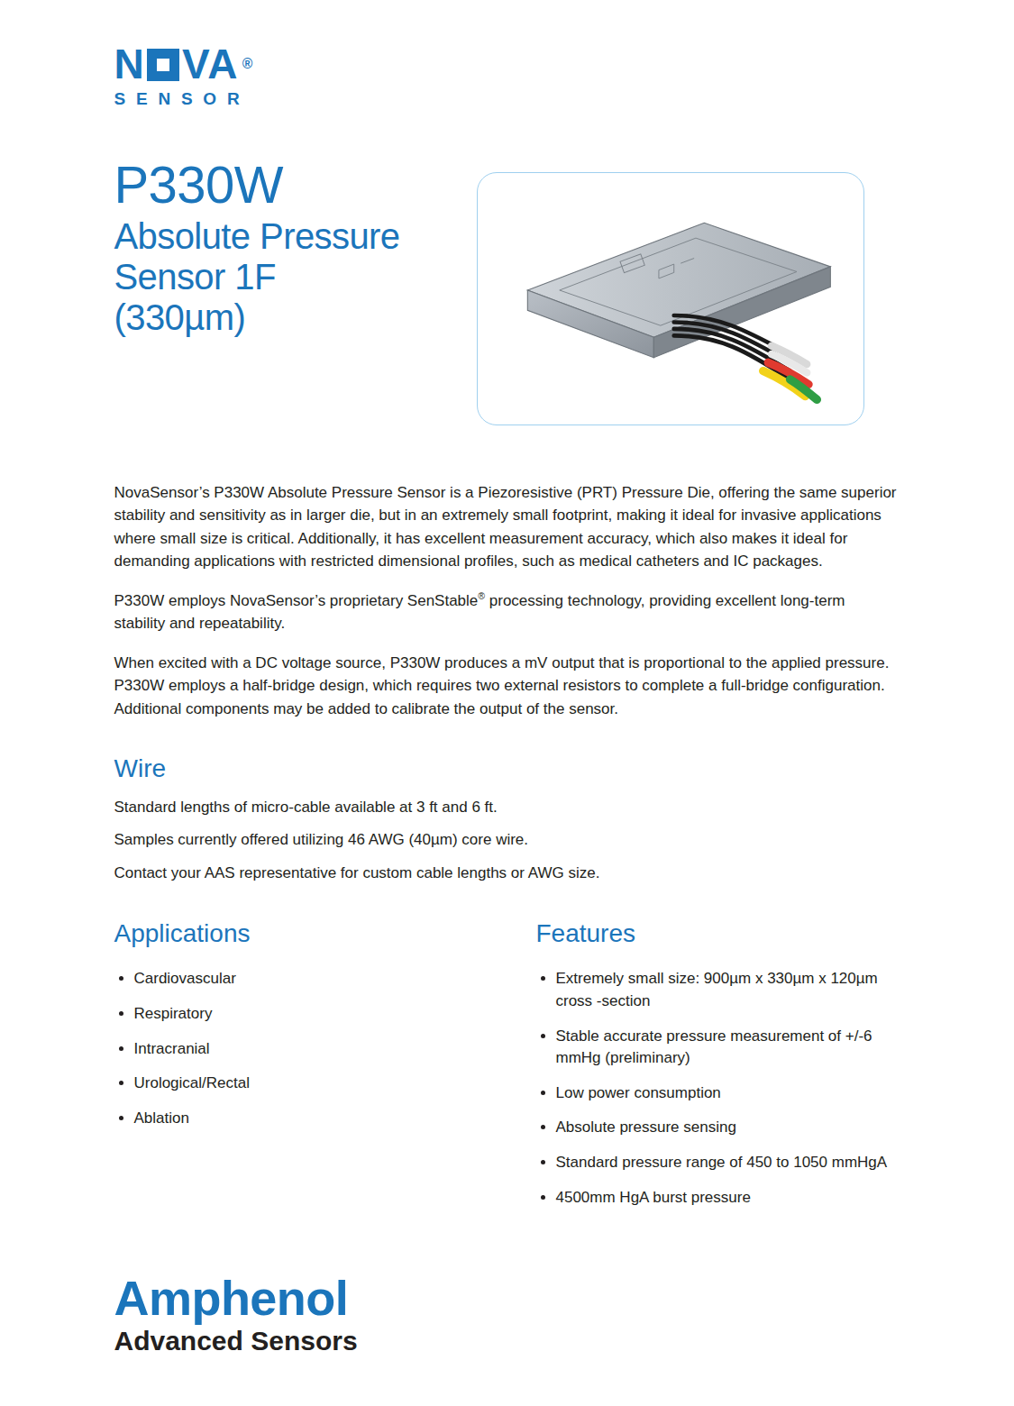N VA®
SENSOR
P330W Absolute Pressure
Sensor 1F (330µm)
NovaSensor’s P330W Absolute Pressure Sensor is a Piezoresistive (PRT) Pressure Die, offering the same superior stability and sensitivity as in larger die, but in an extremely small footprint, making it ideal for invasive applications where small size is critical. Additionally, it has excellent measurement accuracy, which also makes it ideal for demanding applications with restricted dimensional profiles, such as medical catheters and IC packages.
P330W employs NovaSensor’s proprietary SenStable® processing technology, providing excellent long-term stability and repeatability.
When excited with a DC voltage source, P330W produces a mV output that is proportional to the applied pressure. P330W employs a half-bridge design, which requires two external resistors to complete a full-bridge configuration. Additional components may be added to calibrate the output of the sensor.
Wire
Standard lengths of micro-cable available at 3 ft and 6 ft.
Samples currently offered utilizing 46 AWG (40µm) core wire.
Contact your AAS representative for custom cable lengths or AWG size.
Applications
Cardiovascular
Respiratory
Intracranial
Urological/Rectal
Ablation
Features
Extremely small size: 900µm x 330µm x 120µm cross -section
Stable accurate pressure measurement of +/-6 mmHg (preliminary)
Low power consumption
Absolute pressure sensing
Standard pressure range of 450 to 1050 mmHgA
4500mm HgA burst pressure
Amphenol
Advanced Sensors